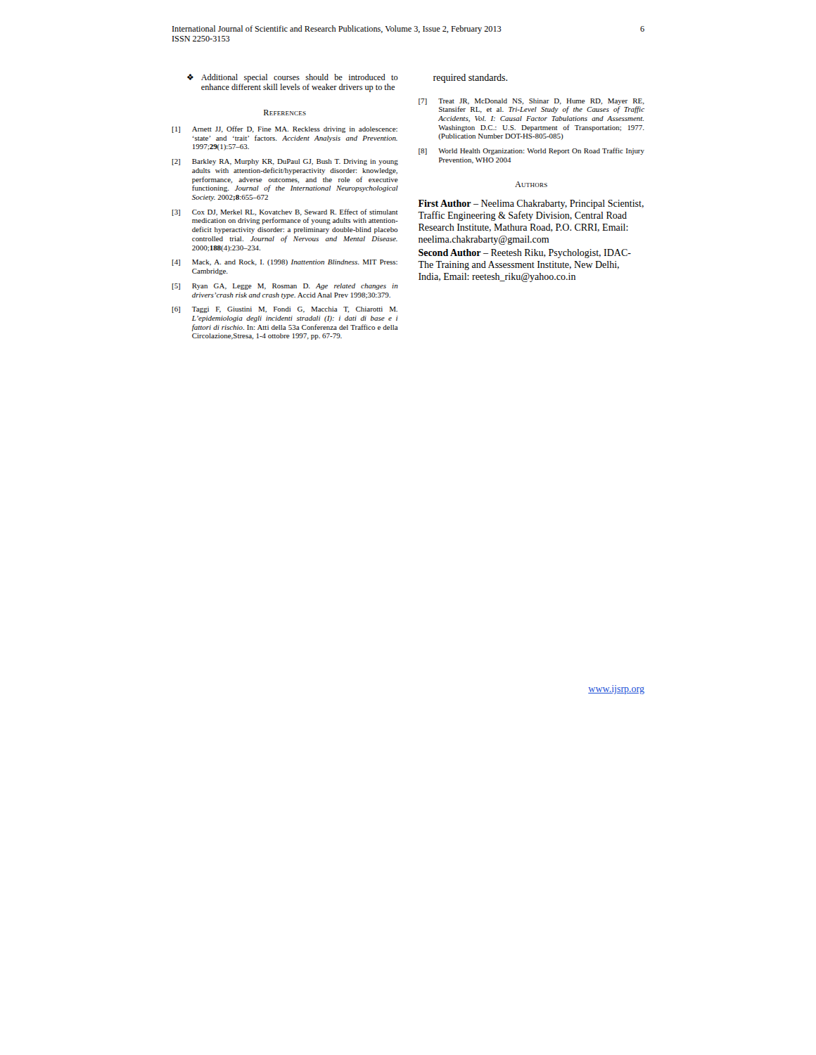International Journal of Scientific and Research Publications, Volume 3, Issue 2, February 2013 ISSN 2250-3153 6
❖ Additional special courses should be introduced to enhance different skill levels of weaker drivers up to the
References
Arnett JJ, Offer D, Fine MA. Reckless driving in adolescence: ‘state’ and ‘trait’ factors. Accident Analysis and Prevention. 1997;29(1):57–63.
Barkley RA, Murphy KR, DuPaul GJ, Bush T. Driving in young adults with attention-deficit/hyperactivity disorder: knowledge, performance, adverse outcomes, and the role of executive functioning. Journal of the International Neuropsychological Society. 2002;8:655–672
Cox DJ, Merkel RL, Kovatchev B, Seward R. Effect of stimulant medication on driving performance of young adults with attention-deficit hyperactivity disorder: a preliminary double-blind placebo controlled trial. Journal of Nervous and Mental Disease. 2000;188(4):230–234.
Mack, A. and Rock, I. (1998) Inattention Blindness. MIT Press: Cambridge.
Ryan GA, Legge M, Rosman D. Age related changes in drivers’crash risk and crash type. Accid Anal Prev 1998;30:379.
Taggi F, Giustini M, Fondi G, Macchia T, Chiarotti M. L’epidemiologia degli incidenti stradali (I): i dati di base e i fattori di rischio. In: Atti della 53a Conferenza del Traffico e della Circolazione,Stresa, 1-4 ottobre 1997, pp. 67-79.
required standards.
Treat JR, McDonald NS, Shinar D, Hume RD, Mayer RE, Stansifer RL, et al. Tri-Level Study of the Causes of Traffic Accidents, Vol. I: Causal Factor Tabulations and Assessment. Washington D.C.: U.S. Department of Transportation; 1977. (Publication Number DOT-HS-805-085)
World Health Organization: World Report On Road Traffic Injury Prevention, WHO 2004
Authors
First Author – Neelima Chakrabarty, Principal Scientist, Traffic Engineering & Safety Division, Central Road Research Institute, Mathura Road, P.O. CRRI, Email: neelima.chakrabarty@gmail.com
Second Author – Reetesh Riku, Psychologist, IDAC-The Training and Assessment Institute, New Delhi, India, Email: reetesh_riku@yahoo.co.in
www.ijsrp.org